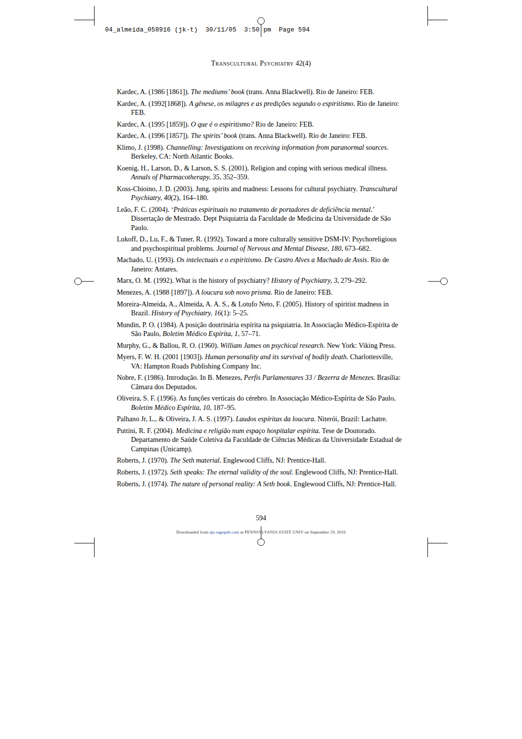04_almeida_058916 (jk-t) 30/11/05 3:50 pm Page 594
Transcultural Psychiatry 42(4)
Kardec, A. (1986 [1861]). The mediums’ book (trans. Anna Blackwell). Rio de Janeiro: FEB.
Kardec, A. (1992[1868]). A gênese, os milagres e as predições segundo o espiritismo. Rio de Janeiro: FEB.
Kardec, A. (1995 [1859]). O que é o espiritismo? Rio de Janeiro: FEB.
Kardec, A. (1996 [1857]). The spirits’ book (trans. Anna Blackwell). Rio de Janeiro: FEB.
Klimo, J. (1998). Channelling: Investigations on receiving information from paranormal sources. Berkeley, CA: North Atlantic Books.
Koenig, H., Larson, D., & Larson, S. S. (2001). Religion and coping with serious medical illness. Annals of Pharmacotherapy, 35, 352–359.
Koss-Chioino, J. D. (2003). Jung, spirits and madness: Lessons for cultural psychiatry. Transcultural Psychiatry, 40(2), 164–180.
Leão, F. C. (2004). ‘Práticas espirituais no tratamento de portadores de deficiência mental.’ Dissertação de Mestrado. Dept Psiquiatria da Faculdade de Medicina da Universidade de São Paulo.
Lukoff, D., Lu, F., & Tuner, R. (1992). Toward a more culturally sensitive DSM-IV: Psychoreligious and psychospiritual problems. Journal of Nervous and Mental Disease, 180, 673–682.
Machado, U. (1993). Os intelectuais e o espiritismo. De Castro Alves a Machado de Assis. Rio de Janeiro: Antares.
Marx, O. M. (1992). What is the history of psychiatry? History of Psychiatry, 3, 279–292.
Menezes, A. (1988 [1897]). A loucura sob novo prisma. Rio de Janeiro: FEB.
Moreira-Almeida, A., Almeida, A. A. S., & Lotufo Neto, F. (2005). History of spiritist madness in Brazil. History of Psychiatry, 16(1): 5–25.
Mundin, P. O. (1984). A posição doutrinária espírita na psiquiatria. In Associação Médico-Espírita de São Paulo, Boletim Médico Espírita, 1, 57–71.
Murphy, G., & Ballou, R. O. (1960). William James on psychical research. New York: Viking Press.
Myers, F. W. H. (2001 [1903]). Human personality and its survival of bodily death. Charlottesville, VA: Hampton Roads Publishing Company Inc.
Nobre, F. (1986). Introdução. In B. Menezes, Perfis Parlamentares 33 / Bezerra de Menezes. Brasília: Câmara dos Deputados.
Oliveira, S. F. (1996). As funções verticais do cérebro. In Associação Médico-Espírita de São Paulo, Boletim Médico Espírita, 10, 187–95.
Palhano Jr, L., & Oliveira, J. A. S. (1997). Laudos espíritas da loucura. Niterói, Brazil: Lachatre.
Puttini, R. F. (2004). Medicina e religião num espaço hospitalar espírita. Tese de Doutorado. Departamento de Saúde Coletiva da Faculdade de Ciências Médicas da Universidade Estadual de Campinas (Unicamp).
Roberts, J. (1970). The Seth material. Englewood Cliffs, NJ: Prentice-Hall.
Roberts, J. (1972). Seth speaks: The eternal validity of the soul. Englewood Cliffs, NJ: Prentice-Hall.
Roberts, J. (1974). The nature of personal reality: A Seth book. Englewood Cliffs, NJ: Prentice-Hall.
594
Downloaded from tps.sagepub.com at PENNSYLVANIA STATE UNIV on September 19, 2016